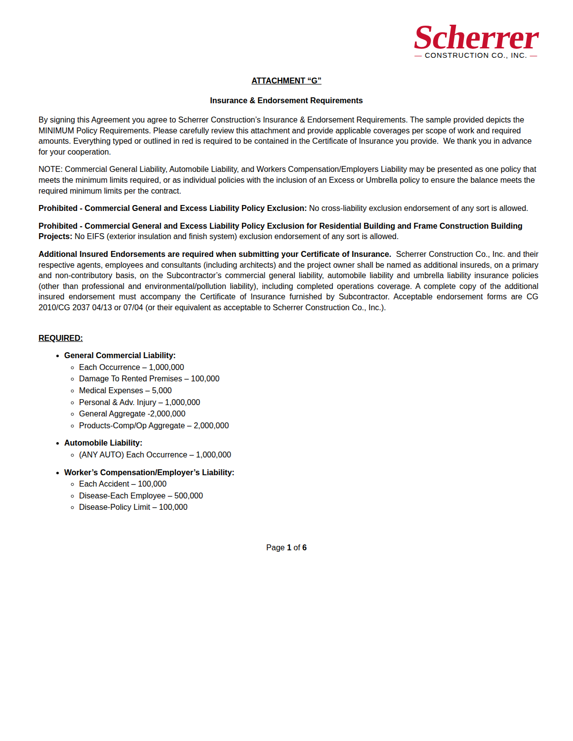Scherrer — CONSTRUCTION CO., INC. —
ATTACHMENT “G”
Insurance & Endorsement Requirements
By signing this Agreement you agree to Scherrer Construction’s Insurance & Endorsement Requirements. The sample provided depicts the MINIMUM Policy Requirements. Please carefully review this attachment and provide applicable coverages per scope of work and required amounts. Everything typed or outlined in red is required to be contained in the Certificate of Insurance you provide. We thank you in advance for your cooperation.
NOTE: Commercial General Liability, Automobile Liability, and Workers Compensation/Employers Liability may be presented as one policy that meets the minimum limits required, or as individual policies with the inclusion of an Excess or Umbrella policy to ensure the balance meets the required minimum limits per the contract.
Prohibited - Commercial General and Excess Liability Policy Exclusion: No cross-liability exclusion endorsement of any sort is allowed.
Prohibited - Commercial General and Excess Liability Policy Exclusion for Residential Building and Frame Construction Building Projects: No EIFS (exterior insulation and finish system) exclusion endorsement of any sort is allowed.
Additional Insured Endorsements are required when submitting your Certificate of Insurance. Scherrer Construction Co., Inc. and their respective agents, employees and consultants (including architects) and the project owner shall be named as additional insureds, on a primary and non-contributory basis, on the Subcontractor’s commercial general liability, automobile liability and umbrella liability insurance policies (other than professional and environmental/pollution liability), including completed operations coverage. A complete copy of the additional insured endorsement must accompany the Certificate of Insurance furnished by Subcontractor. Acceptable endorsement forms are CG 2010/CG 2037 04/13 or 07/04 (or their equivalent as acceptable to Scherrer Construction Co., Inc.).
REQUIRED:
General Commercial Liability:
Each Occurrence – 1,000,000
Damage To Rented Premises – 100,000
Medical Expenses – 5,000
Personal & Adv. Injury – 1,000,000
General Aggregate -2,000,000
Products-Comp/Op Aggregate – 2,000,000
Automobile Liability:
(ANY AUTO) Each Occurrence – 1,000,000
Worker’s Compensation/Employer’s Liability:
Each Accident – 100,000
Disease-Each Employee – 500,000
Disease-Policy Limit – 100,000
Page 1 of 6